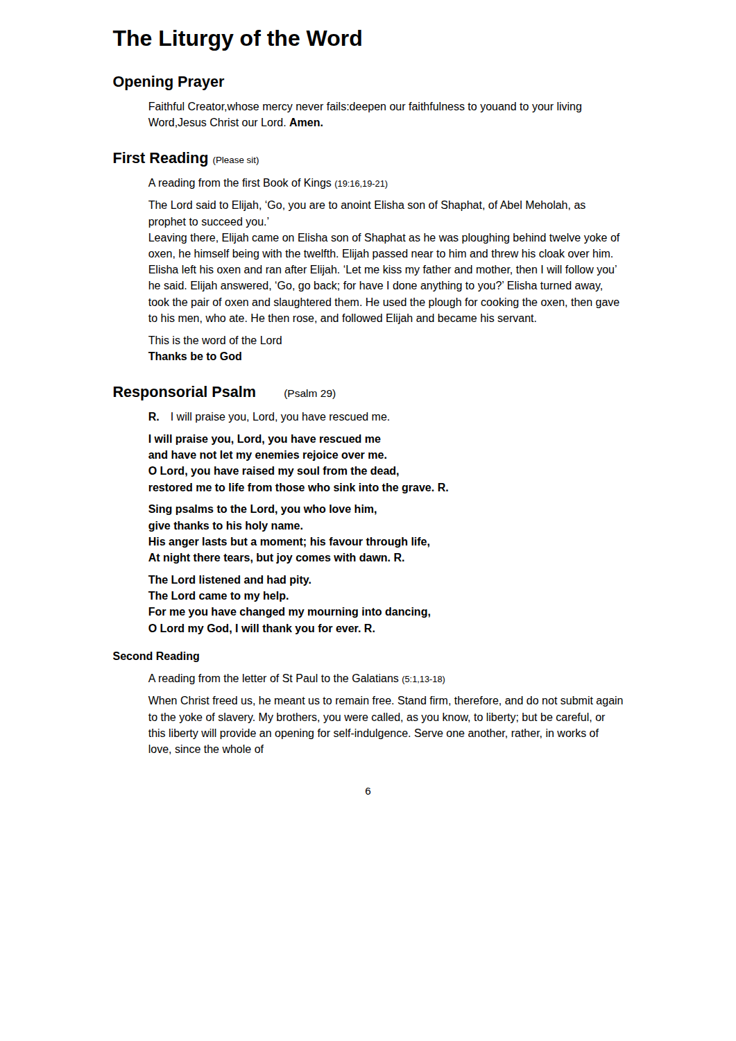The Liturgy of the Word
Opening Prayer
Faithful Creator,whose mercy never fails:deepen our faithfulness to youand to your living Word,Jesus Christ our Lord. Amen.
First Reading (Please sit)
A reading from the first Book of Kings (19:16,19-21)
The Lord said to Elijah, ‘Go, you are to anoint Elisha son of Shaphat, of Abel Meholah, as prophet to succeed you.’
Leaving there, Elijah came on Elisha son of Shaphat as he was ploughing behind twelve yoke of oxen, he himself being with the twelfth. Elijah passed near to him and threw his cloak over him. Elisha left his oxen and ran after Elijah. ‘Let me kiss my father and mother, then I will follow you’ he said. Elijah answered, ‘Go, go back; for have I done anything to you?’ Elisha turned away, took the pair of oxen and slaughtered them. He used the plough for cooking the oxen, then gave to his men, who ate. He then rose, and followed Elijah and became his servant.
This is the word of the Lord
Thanks be to God
Responsorial Psalm (Psalm 29)
R. I will praise you, Lord, you have rescued me.
I will praise you, Lord, you have rescued me
and have not let my enemies rejoice over me.
O Lord, you have raised my soul from the dead,
restored me to life from those who sink into the grave. R.
Sing psalms to the Lord, you who love him,
give thanks to his holy name.
His anger lasts but a moment; his favour through life,
At night there tears, but joy comes with dawn. R.
The Lord listened and had pity.
The Lord came to my help.
For me you have changed my mourning into dancing,
O Lord my God, I will thank you for ever. R.
Second Reading
A reading from the letter of St Paul to the Galatians (5:1,13-18)
When Christ freed us, he meant us to remain free. Stand firm, therefore, and do not submit again to the yoke of slavery. My brothers, you were called, as you know, to liberty; but be careful, or this liberty will provide an opening for self-indulgence. Serve one another, rather, in works of love, since the whole of
6